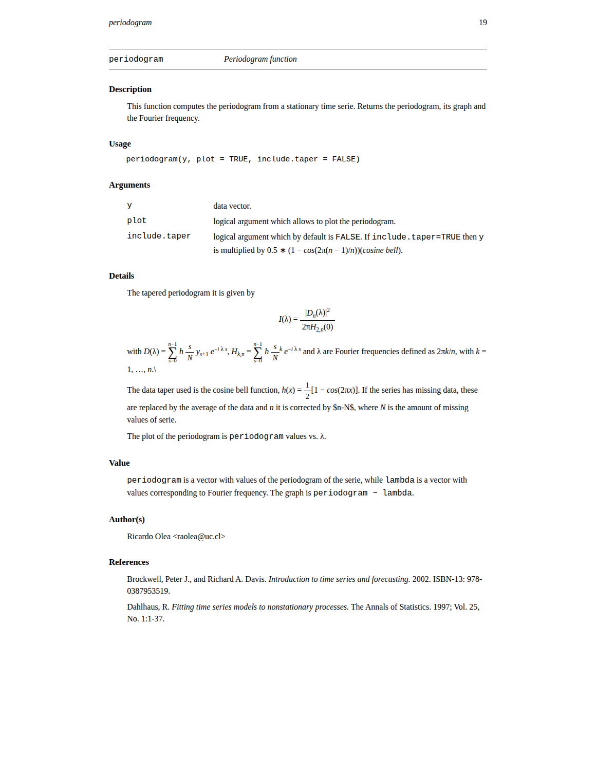periodogram 19
periodogram Periodogram function
Description
This function computes the periodogram from a stationary time serie. Returns the periodogram, its graph and the Fourier frequency.
Usage
periodogram(y, plot = TRUE, include.taper = FALSE)
Arguments
y
data vector.
plot
logical argument which allows to plot the periodogram.
include.taper
logical argument which by default is FALSE. If include.taper=TRUE then y is multiplied by 0.5 ∗ (1 − cos(2π(n − 1)/n))(cosine bell).
Details
The tapered periodogram it is given by
I(λ) = |Dn(λ)|2 2πH2,n(0)
with D(λ) = n−1∑s=0 h sN ys+1 e−i λ s, Hk,n = n−1∑s=0 h sNk e−i λ s and λ are Fourier frequencies defined as 2πk/n, with k = 1, …, n.\
The data taper used is the cosine bell function, h(x) = 12[1 − cos(2πx)]. If the series has missing data, these are replaced by the average of the data and n it is corrected by $n-N$, where N is the amount of missing values of serie.
The plot of the periodogram is periodogram values vs. λ.
Value
periodogram is a vector with values of the periodogram of the serie, while lambda is a vector with values corresponding to Fourier frequency. The graph is periodogram ~ lambda.
Author(s)
Ricardo Olea <raolea@uc.cl>
References
Brockwell, Peter J., and Richard A. Davis. Introduction to time series and forecasting. 2002. ISBN-13: 978-0387953519.
Dahlhaus, R. Fitting time series models to nonstationary processes. The Annals of Statistics. 1997; Vol. 25, No. 1:1-37.